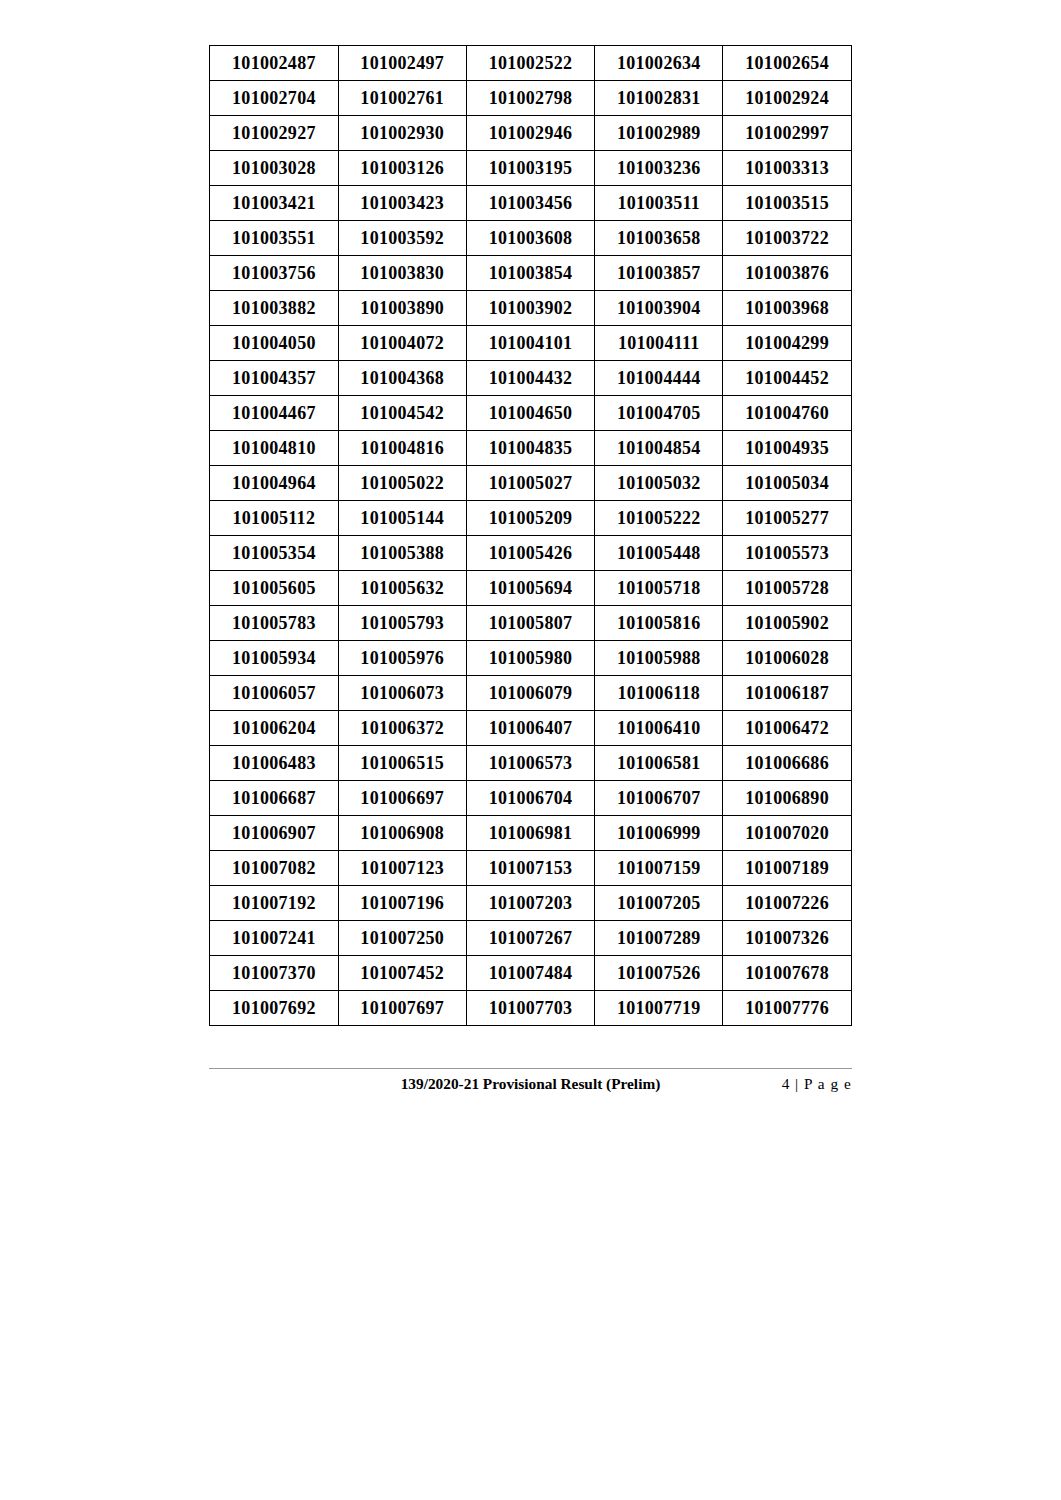| 101002487 | 101002497 | 101002522 | 101002634 | 101002654 |
| 101002704 | 101002761 | 101002798 | 101002831 | 101002924 |
| 101002927 | 101002930 | 101002946 | 101002989 | 101002997 |
| 101003028 | 101003126 | 101003195 | 101003236 | 101003313 |
| 101003421 | 101003423 | 101003456 | 101003511 | 101003515 |
| 101003551 | 101003592 | 101003608 | 101003658 | 101003722 |
| 101003756 | 101003830 | 101003854 | 101003857 | 101003876 |
| 101003882 | 101003890 | 101003902 | 101003904 | 101003968 |
| 101004050 | 101004072 | 101004101 | 101004111 | 101004299 |
| 101004357 | 101004368 | 101004432 | 101004444 | 101004452 |
| 101004467 | 101004542 | 101004650 | 101004705 | 101004760 |
| 101004810 | 101004816 | 101004835 | 101004854 | 101004935 |
| 101004964 | 101005022 | 101005027 | 101005032 | 101005034 |
| 101005112 | 101005144 | 101005209 | 101005222 | 101005277 |
| 101005354 | 101005388 | 101005426 | 101005448 | 101005573 |
| 101005605 | 101005632 | 101005694 | 101005718 | 101005728 |
| 101005783 | 101005793 | 101005807 | 101005816 | 101005902 |
| 101005934 | 101005976 | 101005980 | 101005988 | 101006028 |
| 101006057 | 101006073 | 101006079 | 101006118 | 101006187 |
| 101006204 | 101006372 | 101006407 | 101006410 | 101006472 |
| 101006483 | 101006515 | 101006573 | 101006581 | 101006686 |
| 101006687 | 101006697 | 101006704 | 101006707 | 101006890 |
| 101006907 | 101006908 | 101006981 | 101006999 | 101007020 |
| 101007082 | 101007123 | 101007153 | 101007159 | 101007189 |
| 101007192 | 101007196 | 101007203 | 101007205 | 101007226 |
| 101007241 | 101007250 | 101007267 | 101007289 | 101007326 |
| 101007370 | 101007452 | 101007484 | 101007526 | 101007678 |
| 101007692 | 101007697 | 101007703 | 101007719 | 101007776 |
139/2020-21 Provisional Result (Prelim) 4 | P a g e